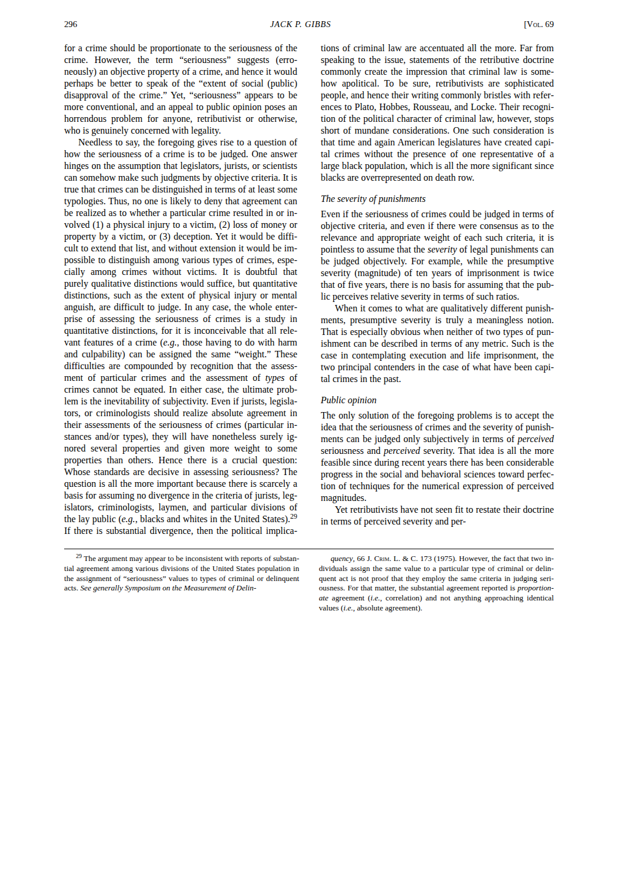296 JACK P. GIBBS [Vol. 69
for a crime should be proportionate to the seriousness of the crime. However, the term “seriousness” suggests (erroneously) an objective property of a crime, and hence it would perhaps be better to speak of the “extent of social (public) disapproval of the crime.” Yet, “seriousness” appears to be more conventional, and an appeal to public opinion poses an horrendous problem for anyone, retributivist or otherwise, who is genuinely concerned with legality.
Needless to say, the foregoing gives rise to a question of how the seriousness of a crime is to be judged. One answer hinges on the assumption that legislators, jurists, or scientists can somehow make such judgments by objective criteria. It is true that crimes can be distinguished in terms of at least some typologies. Thus, no one is likely to deny that agreement can be realized as to whether a particular crime resulted in or involved (1) a physical injury to a victim, (2) loss of money or property by a victim, or (3) deception. Yet it would be difficult to extend that list, and without extension it would be impossible to distinguish among various types of crimes, especially among crimes without victims. It is doubtful that purely qualitative distinctions would suffice, but quantitative distinctions, such as the extent of physical injury or mental anguish, are difficult to judge. In any case, the whole enterprise of assessing the seriousness of crimes is a study in quantitative distinctions, for it is inconceivable that all relevant features of a crime (e.g., those having to do with harm and culpability) can be assigned the same “weight.” These difficulties are compounded by recognition that the assessment of particular crimes and the assessment of types of crimes cannot be equated. In either case, the ultimate problem is the inevitability of subjectivity. Even if jurists, legislators, or criminologists should realize absolute agreement in their assessments of the seriousness of crimes (particular instances and/or types), they will have nonetheless surely ignored several properties and given more weight to some properties than others. Hence there is a crucial question: Whose standards are decisive in assessing seriousness? The question is all the more important because there is scarcely a basis for assuming no divergence in the criteria of jurists, legislators, criminologists, laymen, and particular divisions of the lay public (e.g., blacks and whites in the United States).29 If there is substantial divergence, then the political implications of criminal law are accentuated all the more. Far from speaking to the issue, statements of the retributive doctrine commonly create the impression that criminal law is somehow apolitical. To be sure, retributivists are sophisticated people, and hence their writing commonly bristles with references to Plato, Hobbes, Rousseau, and Locke. Their recognition of the political character of criminal law, however, stops short of mundane considerations. One such consideration is that time and again American legislatures have created capital crimes without the presence of one representative of a large black population, which is all the more significant since blacks are overrepresented on death row.
The severity of punishments
Even if the seriousness of crimes could be judged in terms of objective criteria, and even if there were consensus as to the relevance and appropriate weight of each such criteria, it is pointless to assume that the severity of legal punishments can be judged objectively. For example, while the presumptive severity (magnitude) of ten years of imprisonment is twice that of five years, there is no basis for assuming that the public perceives relative severity in terms of such ratios.
When it comes to what are qualitatively different punishments, presumptive severity is truly a meaningless notion. That is especially obvious when neither of two types of punishment can be described in terms of any metric. Such is the case in contemplating execution and life imprisonment, the two principal contenders in the case of what have been capital crimes in the past.
Public opinion
The only solution of the foregoing problems is to accept the idea that the seriousness of crimes and the severity of punishments can be judged only subjectively in terms of perceived seriousness and perceived severity. That idea is all the more feasible since during recent years there has been considerable progress in the social and behavioral sciences toward perfection of techniques for the numerical expression of perceived magnitudes.
Yet retributivists have not seen fit to restate their doctrine in terms of perceived severity and per-
29 The argument may appear to be inconsistent with reports of substantial agreement among various divisions of the United States population in the assignment of “seriousness” values to types of criminal or delinquent acts. See generally Symposium on the Measurement of Delin-
quency, 66 J. Crim. L. & C. 173 (1975). However, the fact that two individuals assign the same value to a particular type of criminal or delinquent act is not proof that they employ the same criteria in judging seriousness. For that matter, the substantial agreement reported is proportionate agreement (i.e., correlation) and not anything approaching identical values (i.e., absolute agreement).